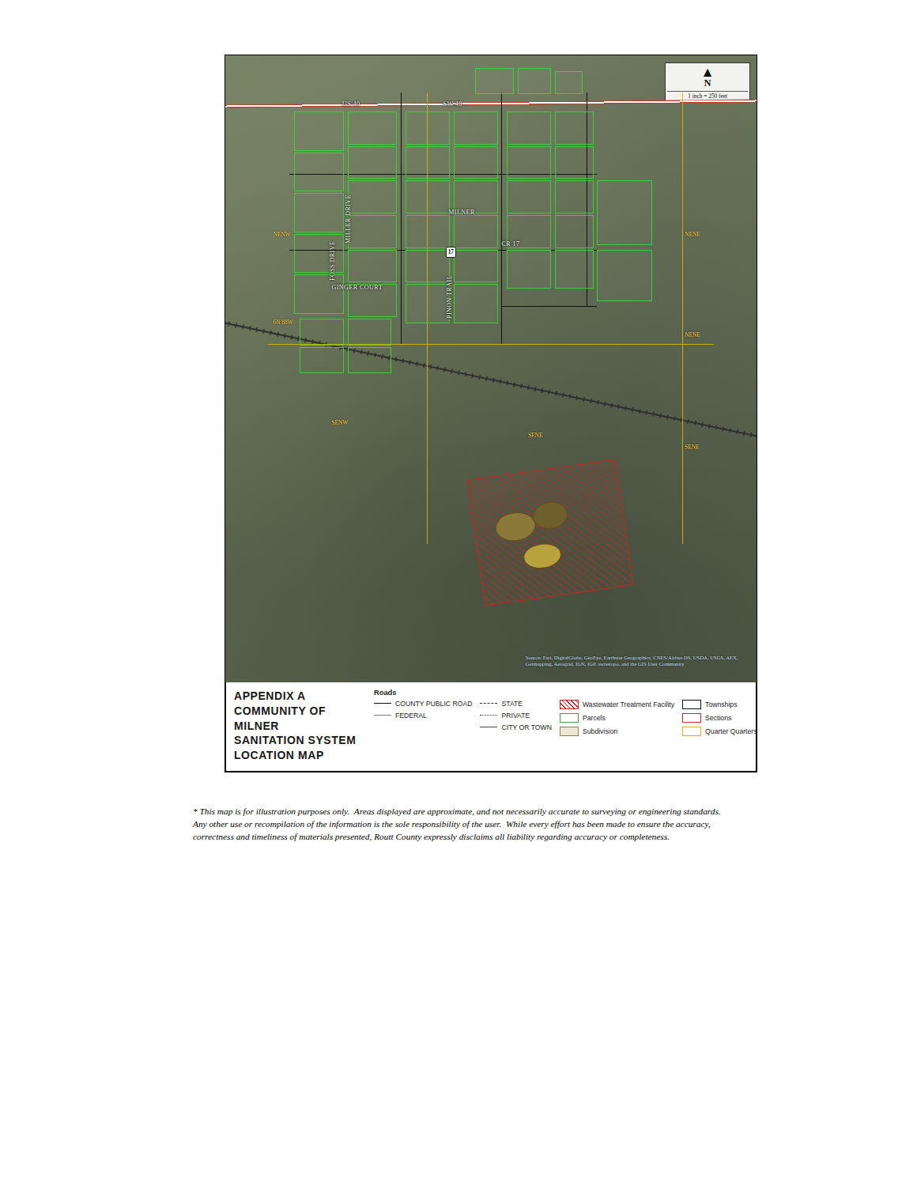▲ N 1 inch = 250 feet
17
FOSS DRIVE
MILLER DRIVE
PINON TRAIL
MILNER
GINGER COURT
CR 17
US 40
SW 40
NENW
6N 88W
NENE
NENE
SENW
SENE
SENE
Source: Esri, DigitalGlobe, GeoEye, Earthstar Geographics, CNES/Airbus DS, USDA, USGS, AEX, Getmapping, Aerogrid, IGN, IGP, swisstopo, and the GIS User Community
APPENDIX A
COMMUNITY OF MILNER
SANITATION SYSTEM
LOCATION MAP
Roads
COUNTY PUBLIC ROAD
FEDERAL
STATE
PRIVATE
CITY OR TOWN
Wastewater Treatment Facility
Parcels
Subdivision
Townships
Sections
Quarter Quarters
* This map is for illustration purposes only. Areas displayed are approximate, and not necessarily accurate to surveying or engineering standards. Any other use or recompilation of the information is the sole responsibility of the user. While every effort has been made to ensure the accuracy, correctness and timeliness of materials presented, Routt County expressly disclaims all liability regarding accuracy or completeness.